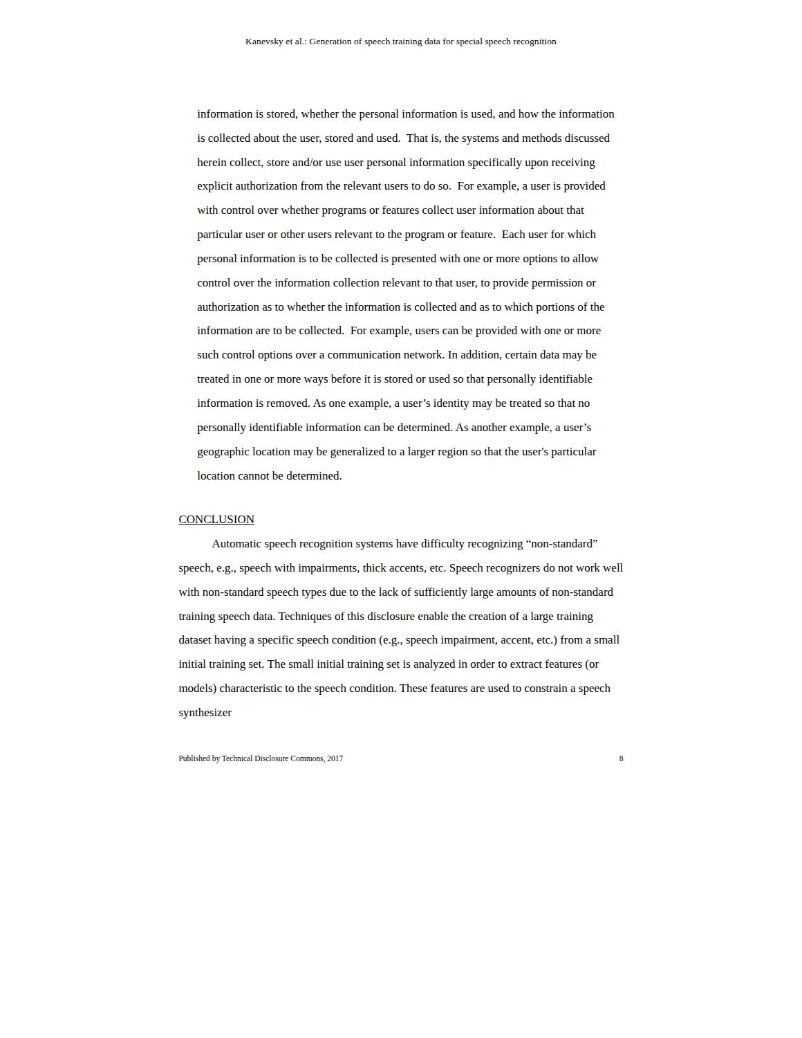Kanevsky et al.: Generation of speech training data for special speech recognition
information is stored, whether the personal information is used, and how the information is collected about the user, stored and used. That is, the systems and methods discussed herein collect, store and/or use user personal information specifically upon receiving explicit authorization from the relevant users to do so. For example, a user is provided with control over whether programs or features collect user information about that particular user or other users relevant to the program or feature. Each user for which personal information is to be collected is presented with one or more options to allow control over the information collection relevant to that user, to provide permission or authorization as to whether the information is collected and as to which portions of the information are to be collected. For example, users can be provided with one or more such control options over a communication network. In addition, certain data may be treated in one or more ways before it is stored or used so that personally identifiable information is removed. As one example, a user’s identity may be treated so that no personally identifiable information can be determined. As another example, a user’s geographic location may be generalized to a larger region so that the user's particular location cannot be determined.
CONCLUSION
Automatic speech recognition systems have difficulty recognizing “non-standard” speech, e.g., speech with impairments, thick accents, etc. Speech recognizers do not work well with non-standard speech types due to the lack of sufficiently large amounts of non-standard training speech data. Techniques of this disclosure enable the creation of a large training dataset having a specific speech condition (e.g., speech impairment, accent, etc.) from a small initial training set. The small initial training set is analyzed in order to extract features (or models) characteristic to the speech condition. These features are used to constrain a speech synthesizer
Published by Technical Disclosure Commons, 2017
8